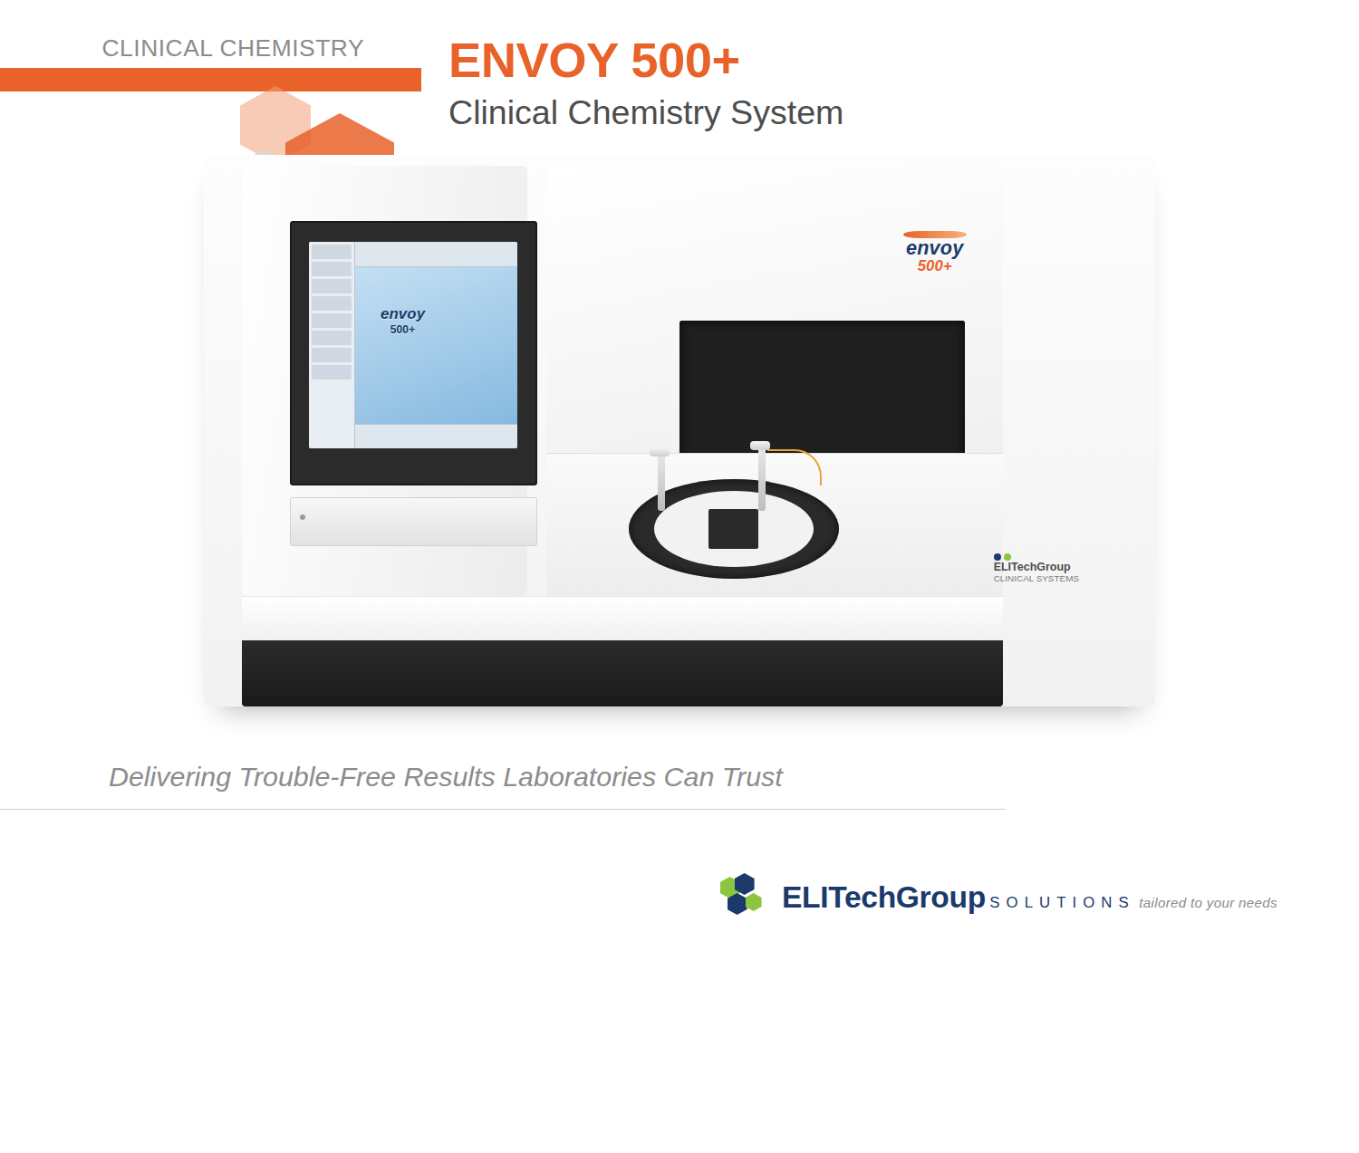Clinical Chemistry
ENVOY 500+
Clinical Chemistry System
envoy 500+
envoy 500+
ELITechGroup CLINICAL SYSTEMS
Delivering Trouble-Free Results Laboratories Can Trust
ELITechGroup SOLUTIONS tailored to your needs